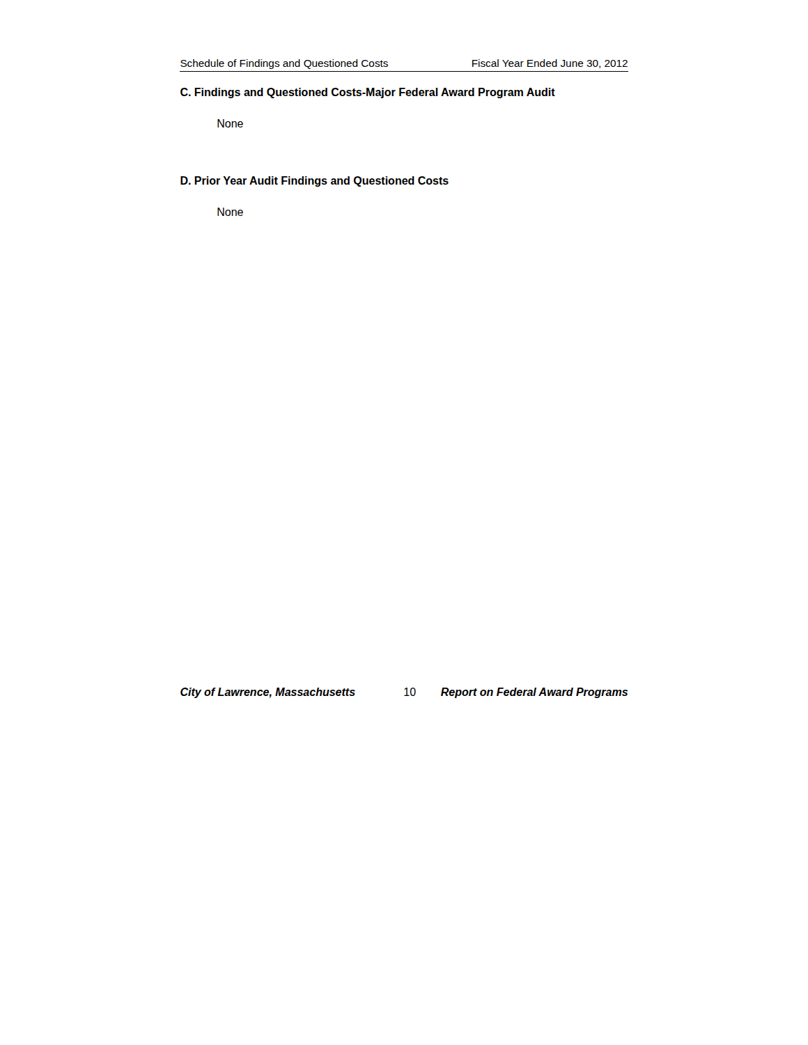Schedule of Findings and Questioned Costs
Fiscal Year Ended June 30, 2012
C. Findings and Questioned Costs-Major Federal Award Program Audit
None
D. Prior Year Audit Findings and Questioned Costs
None
City of Lawrence, Massachusetts
10
Report on Federal Award Programs